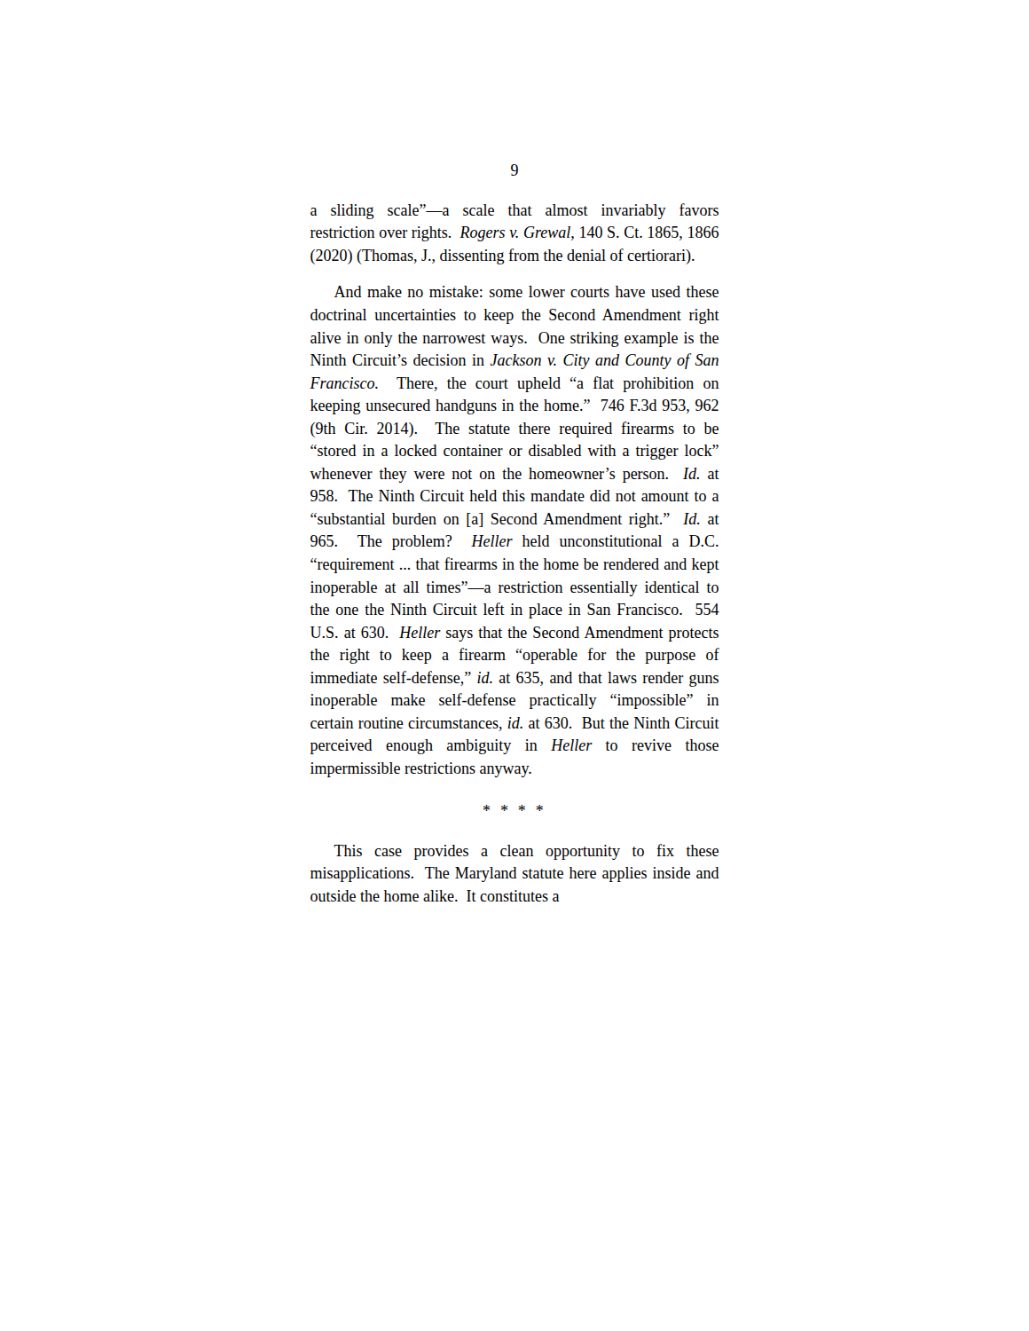9
a sliding scale”—a scale that almost invariably favors restriction over rights. Rogers v. Grewal, 140 S. Ct. 1865, 1866 (2020) (Thomas, J., dissenting from the denial of certiorari).
And make no mistake: some lower courts have used these doctrinal uncertainties to keep the Second Amendment right alive in only the narrowest ways. One striking example is the Ninth Circuit’s decision in Jackson v. City and County of San Francisco. There, the court upheld “a flat prohibition on keeping unsecured handguns in the home.” 746 F.3d 953, 962 (9th Cir. 2014). The statute there required firearms to be “stored in a locked container or disabled with a trigger lock” whenever they were not on the homeowner’s person. Id. at 958. The Ninth Circuit held this mandate did not amount to a “substantial burden on [a] Second Amendment right.” Id. at 965. The problem? Heller held unconstitutional a D.C. “requirement ... that firearms in the home be rendered and kept inoperable at all times”—a restriction essentially identical to the one the Ninth Circuit left in place in San Francisco. 554 U.S. at 630. Heller says that the Second Amendment protects the right to keep a firearm “operable for the purpose of immediate self-defense,” id. at 635, and that laws render guns inoperable make self-defense practically “impossible” in certain routine circumstances, id. at 630. But the Ninth Circuit perceived enough ambiguity in Heller to revive those impermissible restrictions anyway.
* * * *
This case provides a clean opportunity to fix these misapplications. The Maryland statute here applies inside and outside the home alike. It constitutes a